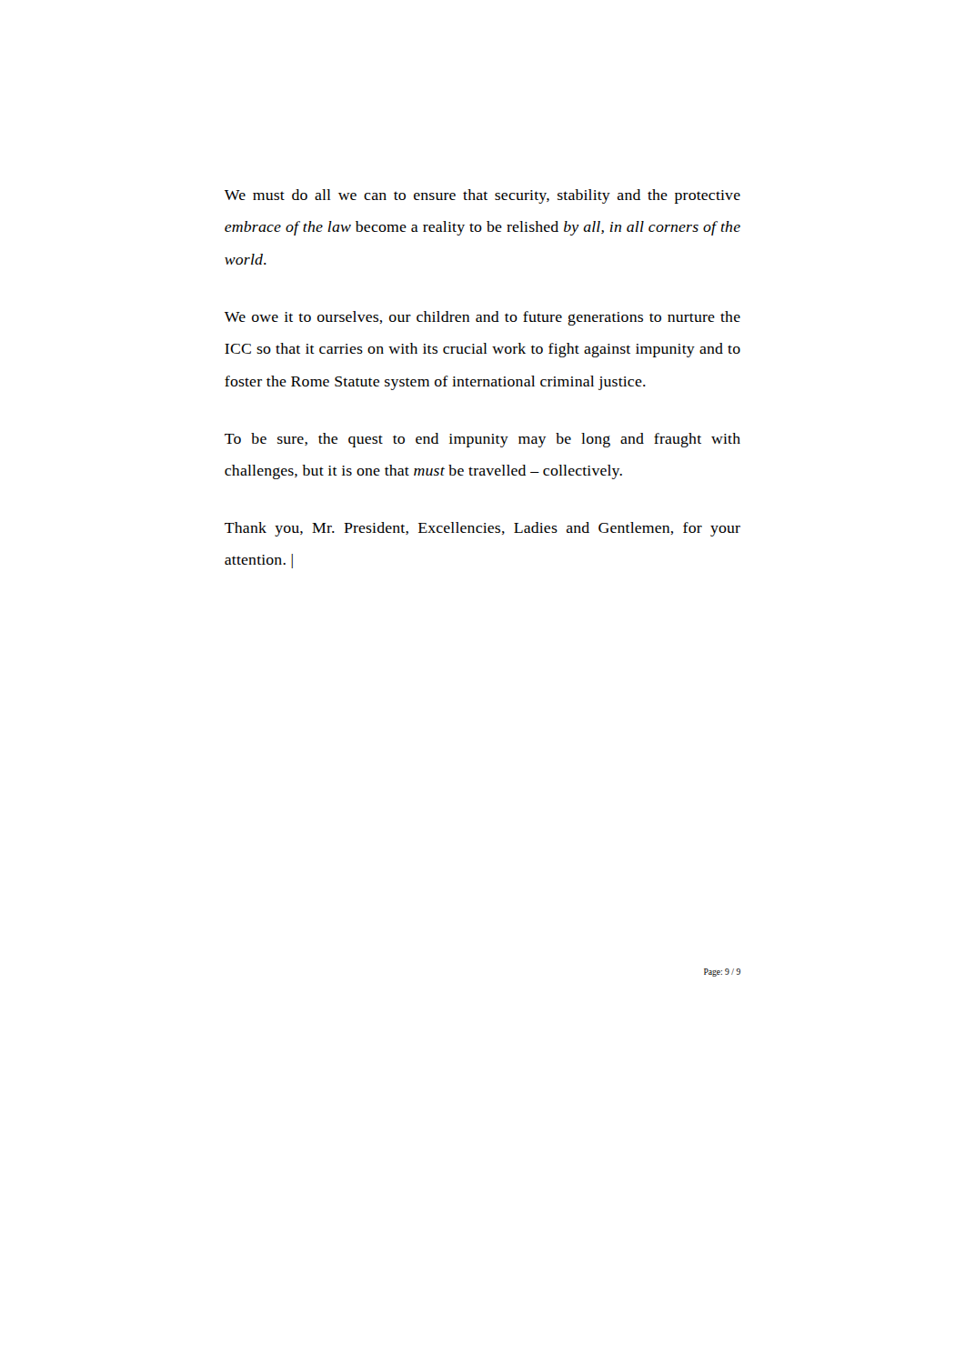We must do all we can to ensure that security, stability and the protective embrace of the law become a reality to be relished by all, in all corners of the world.
We owe it to ourselves, our children and to future generations to nurture the ICC so that it carries on with its crucial work to fight against impunity and to foster the Rome Statute system of international criminal justice.
To be sure, the quest to end impunity may be long and fraught with challenges, but it is one that must be travelled – collectively.
Thank you, Mr. President, Excellencies, Ladies and Gentlemen, for your attention. |
Page: 9 / 9